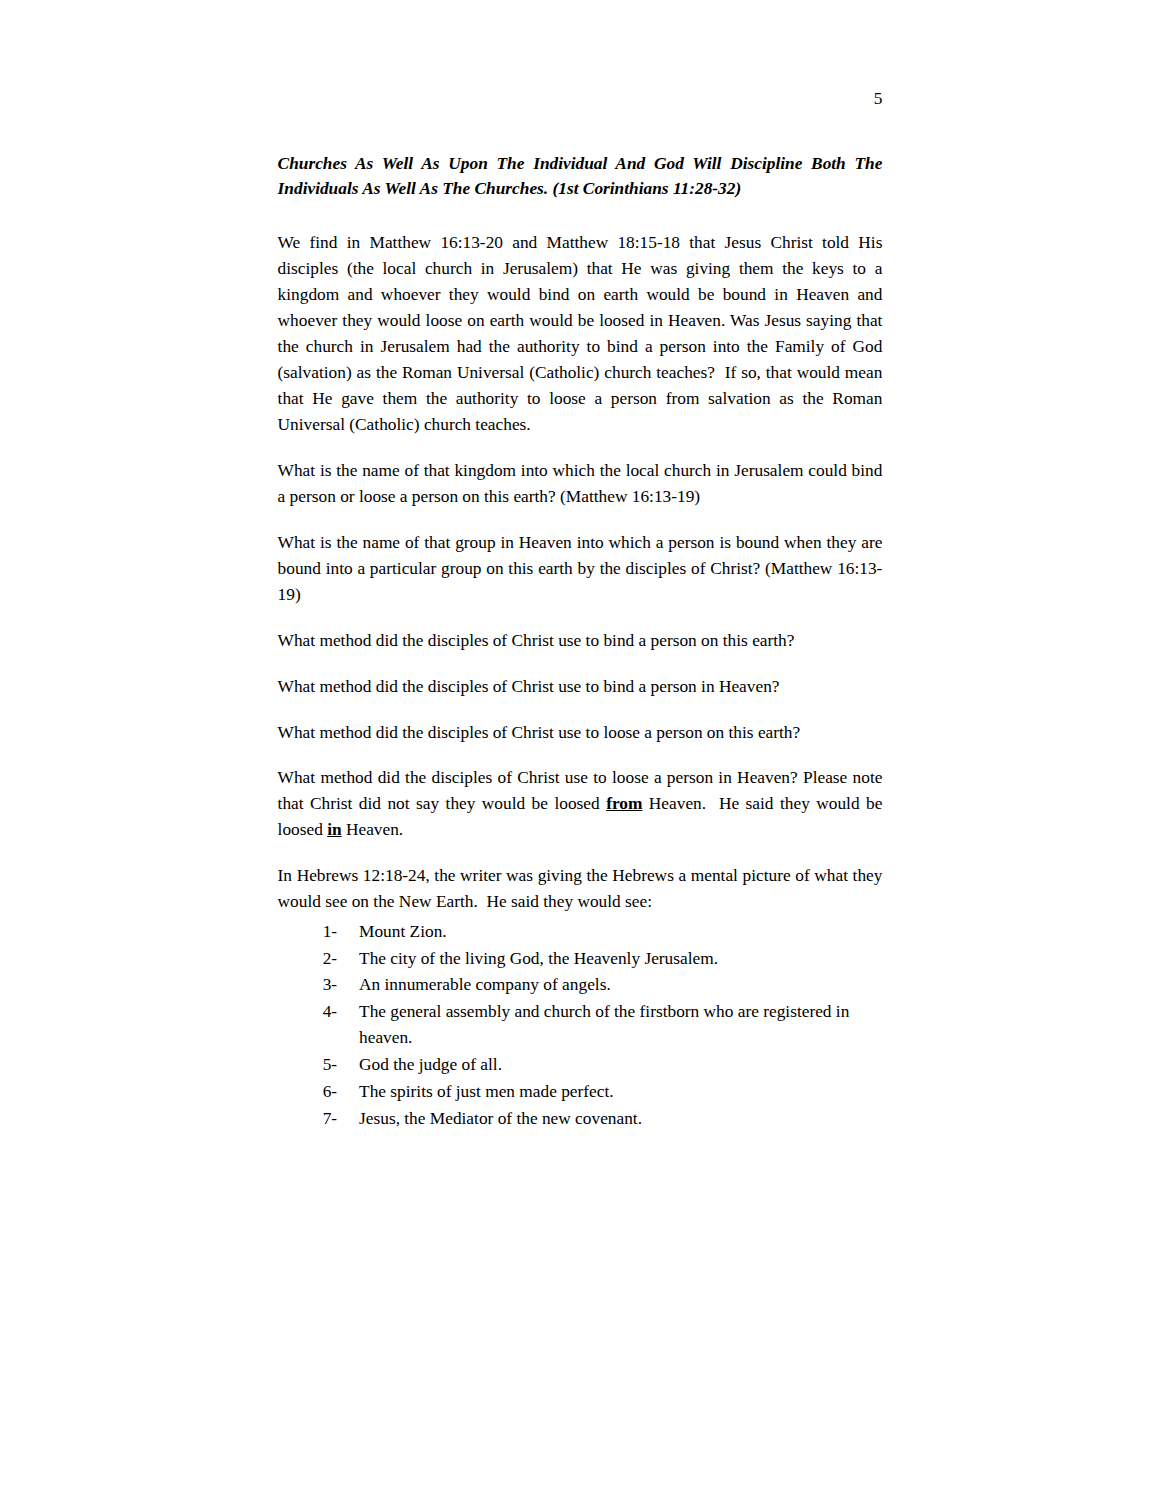5
Churches As Well As Upon The Individual And God Will Discipline Both The Individuals As Well As The Churches. (1st Corinthians 11:28-32)
We find in Matthew 16:13-20 and Matthew 18:15-18 that Jesus Christ told His disciples (the local church in Jerusalem) that He was giving them the keys to a kingdom and whoever they would bind on earth would be bound in Heaven and whoever they would loose on earth would be loosed in Heaven. Was Jesus saying that the church in Jerusalem had the authority to bind a person into the Family of God (salvation) as the Roman Universal (Catholic) church teaches? If so, that would mean that He gave them the authority to loose a person from salvation as the Roman Universal (Catholic) church teaches.
What is the name of that kingdom into which the local church in Jerusalem could bind a person or loose a person on this earth? (Matthew 16:13-19)
What is the name of that group in Heaven into which a person is bound when they are bound into a particular group on this earth by the disciples of Christ? (Matthew 16:13-19)
What method did the disciples of Christ use to bind a person on this earth?
What method did the disciples of Christ use to bind a person in Heaven?
What method did the disciples of Christ use to loose a person on this earth?
What method did the disciples of Christ use to loose a person in Heaven? Please note that Christ did not say they would be loosed from Heaven. He said they would be loosed in Heaven.
In Hebrews 12:18-24, the writer was giving the Hebrews a mental picture of what they would see on the New Earth. He said they would see:
1-Mount Zion.
2-The city of the living God, the Heavenly Jerusalem.
3-An innumerable company of angels.
4-The general assembly and church of the firstborn who are registered in heaven.
5-God the judge of all.
6-The spirits of just men made perfect.
7-Jesus, the Mediator of the new covenant.